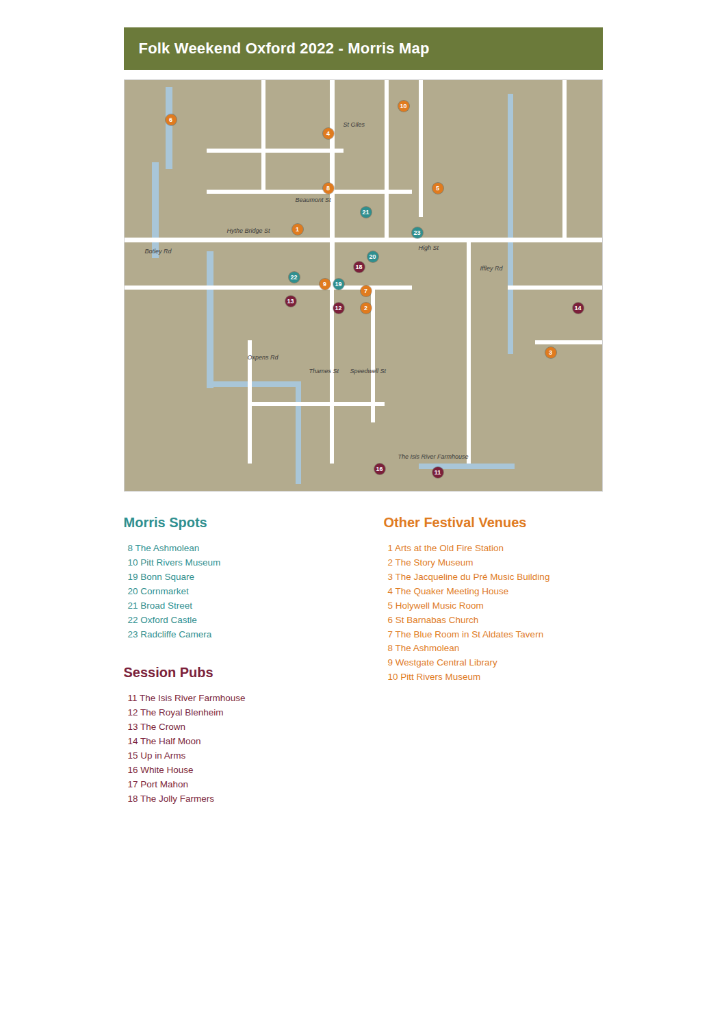Folk Weekend Oxford 2022 - Morris Map
6
10
4
8
5
21
1
23
20
18
22
9
19
7
13
12
2
14
17
3
15
16
11
St Giles
Beaumont St
High St
Hythe Bridge St
Botley Rd
Oxpens Rd
Thames St
Speedwell St
Iffley Rd
B4150
The Isis River Farmhouse
Morris Spots
8 The Ashmolean
10 Pitt Rivers Museum
19 Bonn Square
20 Cornmarket
21 Broad Street
22 Oxford Castle
23 Radcliffe Camera
Session Pubs
11 The Isis River Farmhouse
12 The Royal Blenheim
13 The Crown
14 The Half Moon
15 Up in Arms
16 White House
17 Port Mahon
18 The Jolly Farmers
Other Festival Venues
1 Arts at the Old Fire Station
2 The Story Museum
3 The Jacqueline du Pré Music Building
4 The Quaker Meeting House
5 Holywell Music Room
6 St Barnabas Church
7 The Blue Room in St Aldates Tavern
8 The Ashmolean
9 Westgate Central Library
10 Pitt Rivers Museum